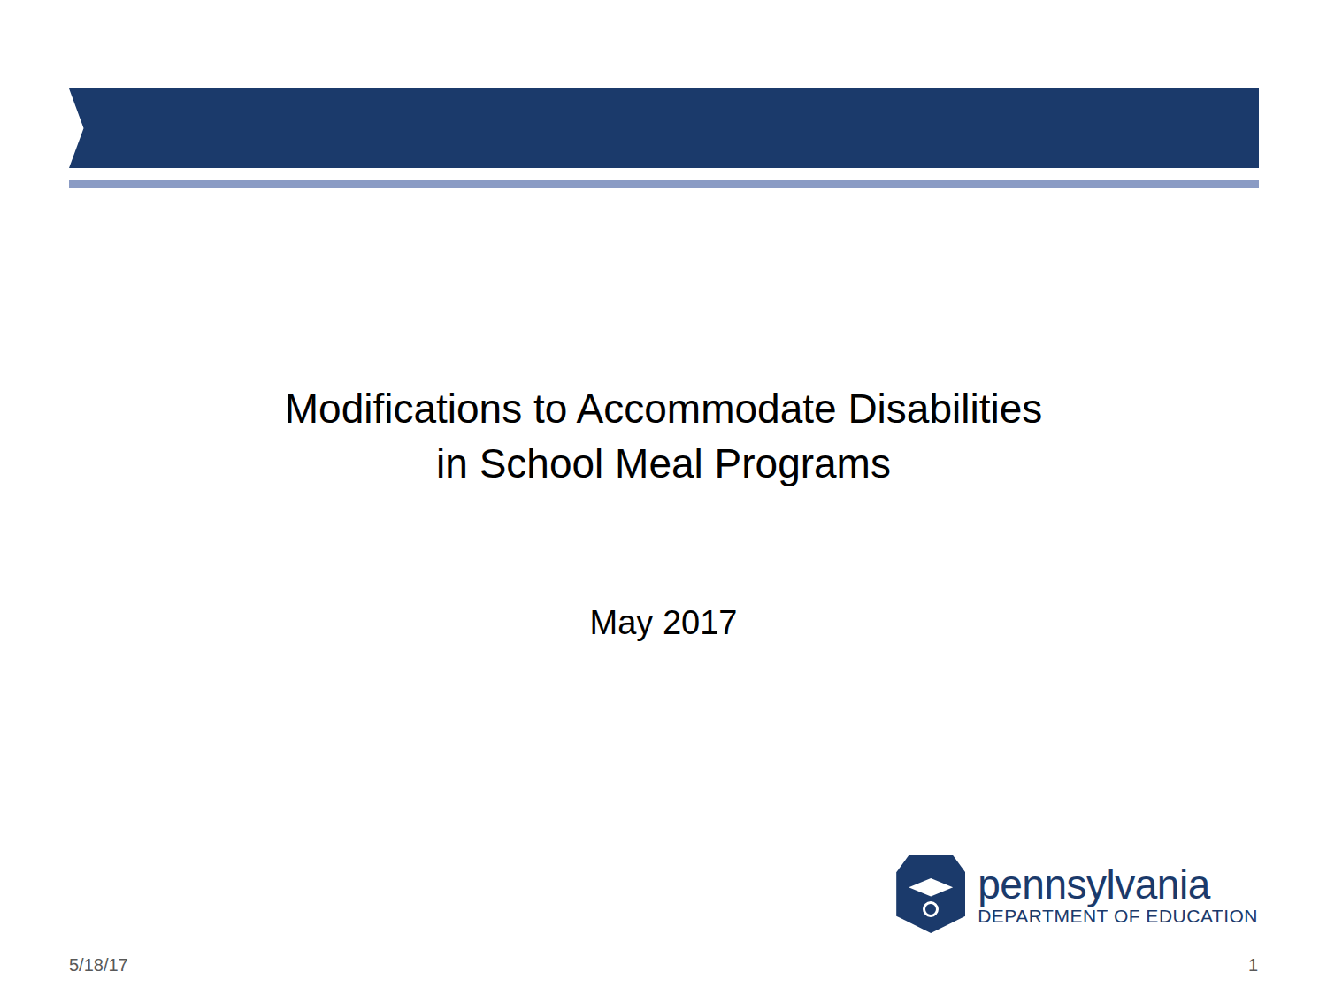Modifications to Accommodate Disabilities
in School Meal Programs
May 2017
pennsylvania DEPARTMENT OF EDUCATION
5/18/17
1